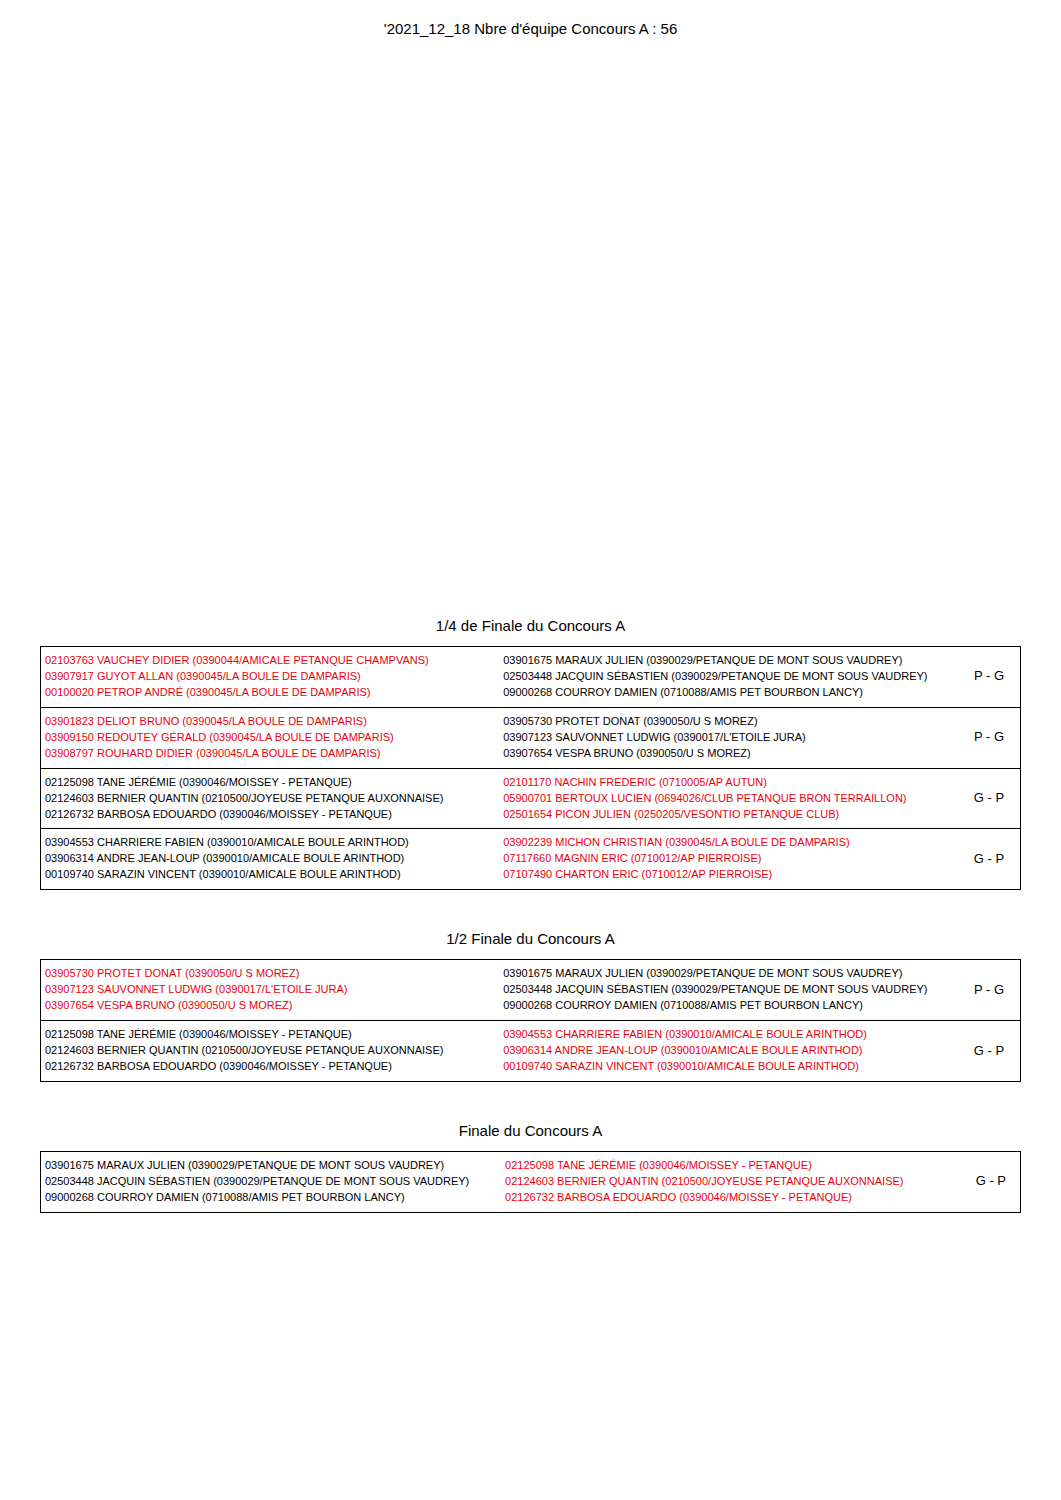'2021_12_18 Nbre d'équipe Concours A : 56
1/4 de Finale du Concours A
| 02103763 VAUCHEY DIDIER (0390044/AMICALE PETANQUE CHAMPVANS) 03907917 GUYOT ALLAN (0390045/LA BOULE DE DAMPARIS) 00100020 PETROP ANDRÉ (0390045/LA BOULE DE DAMPARIS) | 03901675 MARAUX JULIEN (0390029/PETANQUE DE MONT SOUS VAUDREY) 02503448 JACQUIN SÉBASTIEN (0390029/PETANQUE DE MONT SOUS VAUDREY) 09000268 COURROY DAMIEN (0710088/AMIS PET BOURBON LANCY) | P - G |
| 03901823 DELIOT BRUNO (0390045/LA BOULE DE DAMPARIS) 03909150 REDOUTEY GÉRALD (0390045/LA BOULE DE DAMPARIS) 03908797 ROUHARD DIDIER (0390045/LA BOULE DE DAMPARIS) | 03905730 PROTET DONAT (0390050/U S MOREZ) 03907123 SAUVONNET LUDWIG (0390017/L'ETOILE JURA) 03907654 VESPA BRUNO (0390050/U S MOREZ) | P - G |
| 02125098 TANE JÉRÉMIE (0390046/MOISSEY - PETANQUE) 02124603 BERNIER QUANTIN (0210500/JOYEUSE PETANQUE AUXONNAISE) 02126732 BARBOSA EDOUARDO (0390046/MOISSEY - PETANQUE) | 02101170 NACHIN FREDERIC (0710005/AP AUTUN) 05900701 BERTOUX LUCIEN (0694026/CLUB PETANQUE BRON TERRAILLON) 02501654 PICON JULIEN (0250205/VESONTIO PETANQUE CLUB) | G - P |
| 03904553 CHARRIERE FABIEN (0390010/AMICALE BOULE ARINTHOD) 03906314 ANDRE JEAN-LOUP (0390010/AMICALE BOULE ARINTHOD) 00109740 SARAZIN VINCENT (0390010/AMICALE BOULE ARINTHOD) | 03902239 MICHON CHRISTIAN (0390045/LA BOULE DE DAMPARIS) 07117660 MAGNIN ERIC (0710012/AP PIERROISE) 07107490 CHARTON ERIC (0710012/AP PIERROISE) | G - P |
1/2 Finale du Concours A
| 03905730 PROTET DONAT (0390050/U S MOREZ) 03907123 SAUVONNET LUDWIG (0390017/L'ETOILE JURA) 03907654 VESPA BRUNO (0390050/U S MOREZ) | 03901675 MARAUX JULIEN (0390029/PETANQUE DE MONT SOUS VAUDREY) 02503448 JACQUIN SÉBASTIEN (0390029/PETANQUE DE MONT SOUS VAUDREY) 09000268 COURROY DAMIEN (0710088/AMIS PET BOURBON LANCY) | P - G |
| 02125098 TANE JÉRÉMIE (0390046/MOISSEY - PETANQUE) 02124603 BERNIER QUANTIN (0210500/JOYEUSE PETANQUE AUXONNAISE) 02126732 BARBOSA EDOUARDO (0390046/MOISSEY - PETANQUE) | 03904553 CHARRIERE FABIEN (0390010/AMICALE BOULE ARINTHOD) 03906314 ANDRE JEAN-LOUP (0390010/AMICALE BOULE ARINTHOD) 00109740 SARAZIN VINCENT (0390010/AMICALE BOULE ARINTHOD) | G - P |
Finale du Concours A
| 03901675 MARAUX JULIEN (0390029/PETANQUE DE MONT SOUS VAUDREY) 02503448 JACQUIN SÉBASTIEN (0390029/PETANQUE DE MONT SOUS VAUDREY) 09000268 COURROY DAMIEN (0710088/AMIS PET BOURBON LANCY) | 02125098 TANE JÉRÉMIE (0390046/MOISSEY - PETANQUE) 02124603 BERNIER QUANTIN (0210500/JOYEUSE PETANQUE AUXONNAISE) 02126732 BARBOSA EDOUARDO (0390046/MOISSEY - PETANQUE) | G - P |